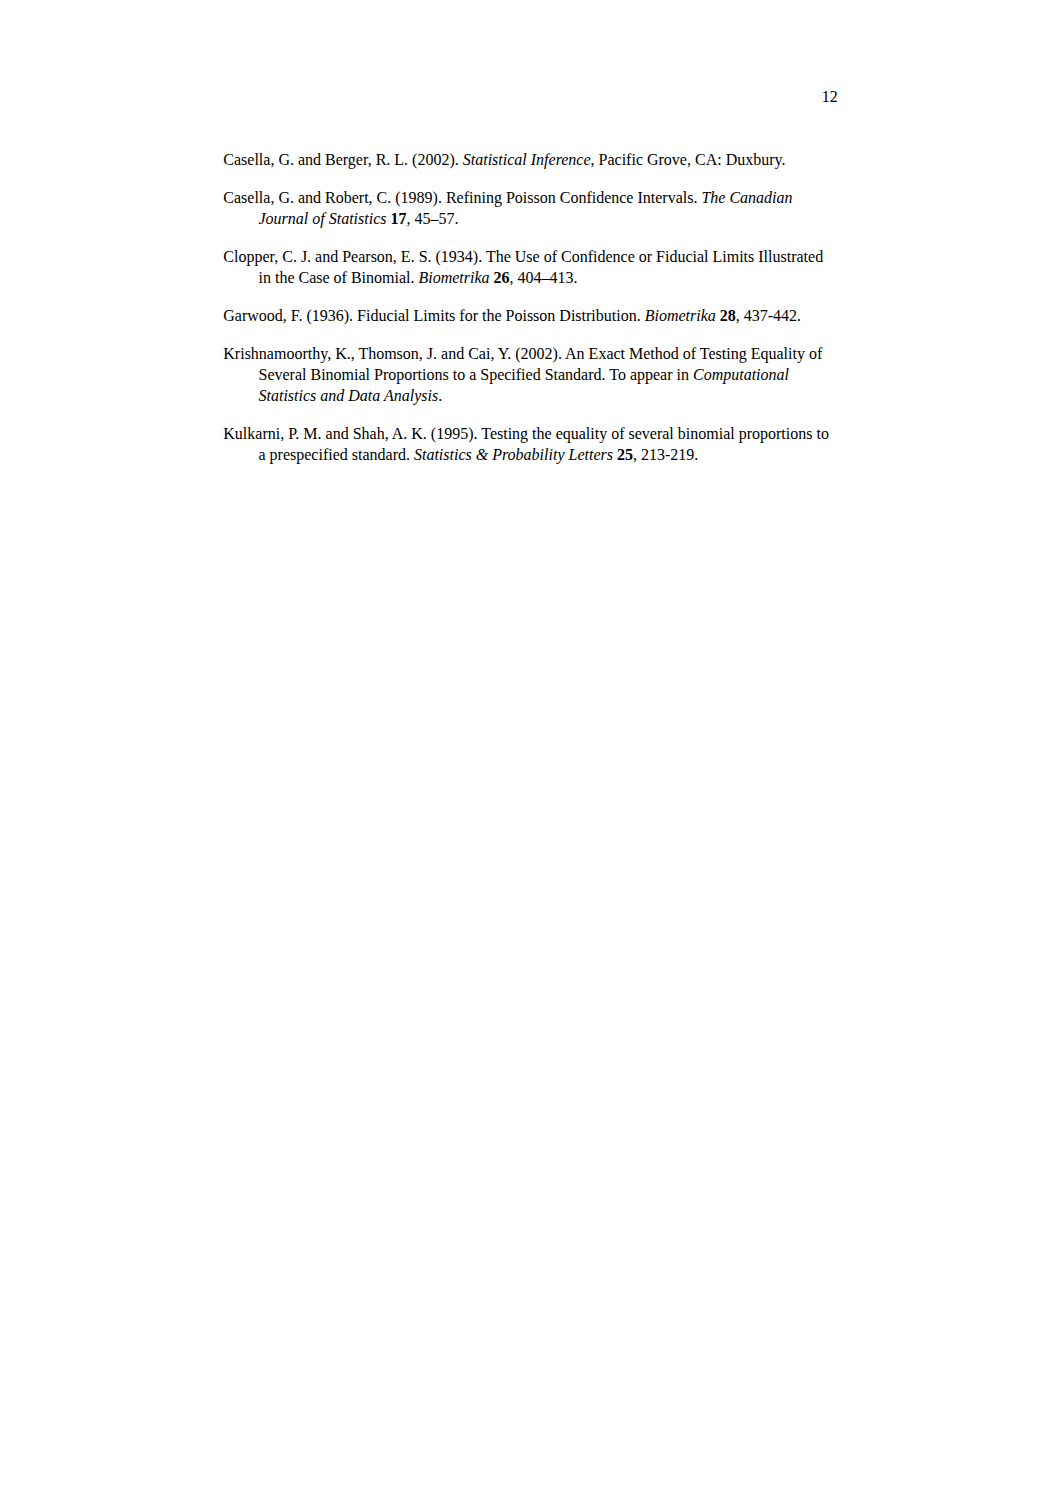12
Casella, G. and Berger, R. L. (2002). Statistical Inference, Pacific Grove, CA: Duxbury.
Casella, G. and Robert, C. (1989). Refining Poisson Confidence Intervals. The Canadian Journal of Statistics 17, 45–57.
Clopper, C. J. and Pearson, E. S. (1934). The Use of Confidence or Fiducial Limits Illustrated in the Case of Binomial. Biometrika 26, 404–413.
Garwood, F. (1936). Fiducial Limits for the Poisson Distribution. Biometrika 28, 437-442.
Krishnamoorthy, K., Thomson, J. and Cai, Y. (2002). An Exact Method of Testing Equality of Several Binomial Proportions to a Specified Standard. To appear in Computational Statistics and Data Analysis.
Kulkarni, P. M. and Shah, A. K. (1995). Testing the equality of several binomial proportions to a prespecified standard. Statistics & Probability Letters 25, 213-219.